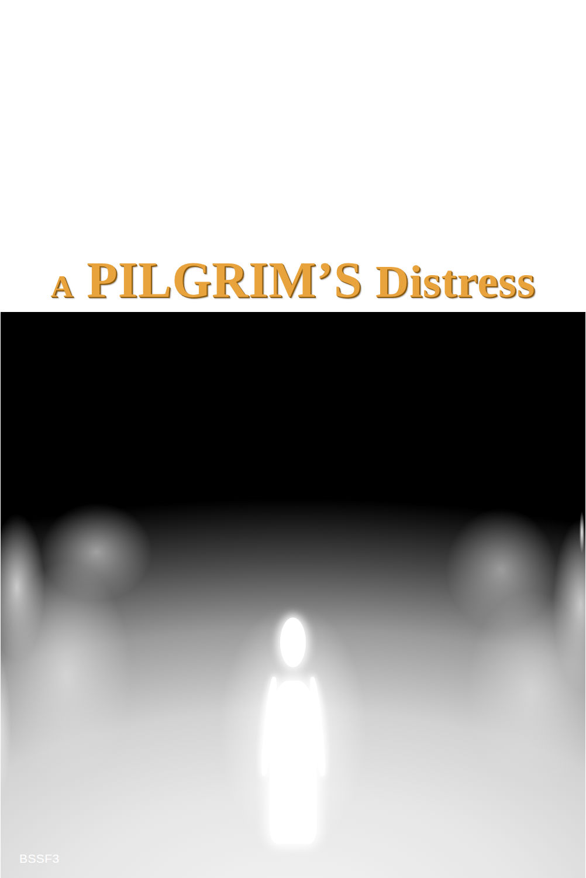A PILGRIM’S Distress
BSSF3